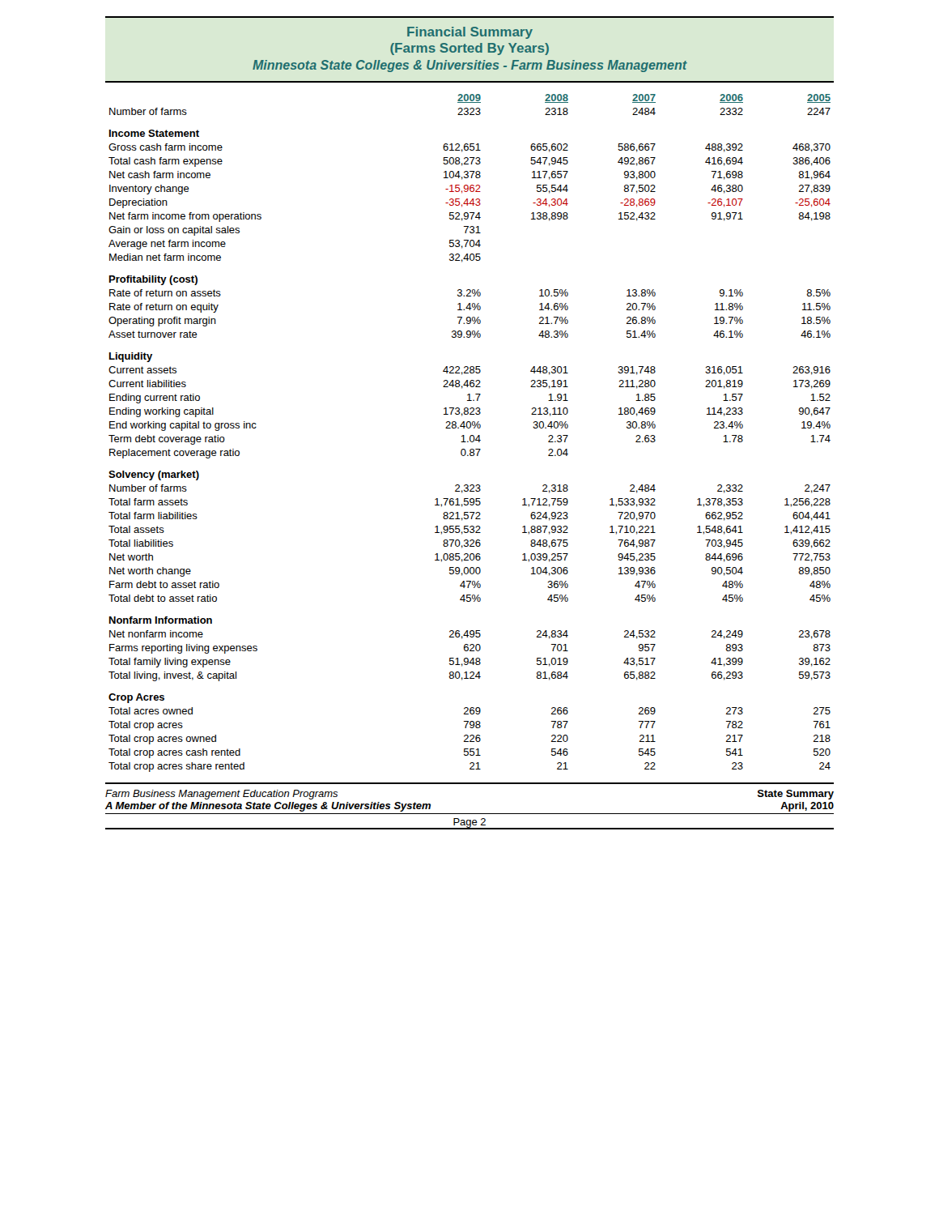Financial Summary
(Farms Sorted By Years)
Minnesota State Colleges & Universities - Farm Business Management
| | 2009 | 2008 | 2007 | 2006 | 2005 |
| Number of farms | 2323 | 2318 | 2484 | 2332 | 2247 |
| Income Statement | | | | | |
| Gross cash farm income | 612,651 | 665,602 | 586,667 | 488,392 | 468,370 |
| Total cash farm expense | 508,273 | 547,945 | 492,867 | 416,694 | 386,406 |
| Net cash farm income | 104,378 | 117,657 | 93,800 | 71,698 | 81,964 |
| Inventory change | -15,962 | 55,544 | 87,502 | 46,380 | 27,839 |
| Depreciation | -35,443 | -34,304 | -28,869 | -26,107 | -25,604 |
| Net farm income from operations | 52,974 | 138,898 | 152,432 | 91,971 | 84,198 |
| Gain or loss on capital sales | 731 | | | | |
| Average net farm income | 53,704 | | | | |
| Median net farm income | 32,405 | | | | |
| Profitability (cost) | | | | | |
| Rate of return on assets | 3.2% | 10.5% | 13.8% | 9.1% | 8.5% |
| Rate of return on equity | 1.4% | 14.6% | 20.7% | 11.8% | 11.5% |
| Operating profit margin | 7.9% | 21.7% | 26.8% | 19.7% | 18.5% |
| Asset turnover rate | 39.9% | 48.3% | 51.4% | 46.1% | 46.1% |
| Liquidity | | | | | |
| Current assets | 422,285 | 448,301 | 391,748 | 316,051 | 263,916 |
| Current liabilities | 248,462 | 235,191 | 211,280 | 201,819 | 173,269 |
| Ending current ratio | 1.7 | 1.91 | 1.85 | 1.57 | 1.52 |
| Ending working capital | 173,823 | 213,110 | 180,469 | 114,233 | 90,647 |
| End working capital to gross inc | 28.40% | 30.40% | 30.8% | 23.4% | 19.4% |
| Term debt coverage ratio | 1.04 | 2.37 | 2.63 | 1.78 | 1.74 |
| Replacement coverage ratio | 0.87 | 2.04 | | | |
| Solvency (market) | | | | | |
| Number of farms | 2,323 | 2,318 | 2,484 | 2,332 | 2,247 |
| Total farm assets | 1,761,595 | 1,712,759 | 1,533,932 | 1,378,353 | 1,256,228 |
| Total farm liabilities | 821,572 | 624,923 | 720,970 | 662,952 | 604,441 |
| Total assets | 1,955,532 | 1,887,932 | 1,710,221 | 1,548,641 | 1,412,415 |
| Total liabilities | 870,326 | 848,675 | 764,987 | 703,945 | 639,662 |
| Net worth | 1,085,206 | 1,039,257 | 945,235 | 844,696 | 772,753 |
| Net worth change | 59,000 | 104,306 | 139,936 | 90,504 | 89,850 |
| Farm debt to asset ratio | 47% | 36% | 47% | 48% | 48% |
| Total debt to asset ratio | 45% | 45% | 45% | 45% | 45% |
| Nonfarm Information | | | | | |
| Net nonfarm income | 26,495 | 24,834 | 24,532 | 24,249 | 23,678 |
| Farms reporting living expenses | 620 | 701 | 957 | 893 | 873 |
| Total family living expense | 51,948 | 51,019 | 43,517 | 41,399 | 39,162 |
| Total living, invest, & capital | 80,124 | 81,684 | 65,882 | 66,293 | 59,573 |
| Crop Acres | | | | | |
| Total acres owned | 269 | 266 | 269 | 273 | 275 |
| Total crop acres | 798 | 787 | 777 | 782 | 761 |
| Total crop acres owned | 226 | 220 | 211 | 217 | 218 |
| Total crop acres cash rented | 551 | 546 | 545 | 541 | 520 |
| Total crop acres share rented | 21 | 21 | 22 | 23 | 24 |
Farm Business Management Education Programs
State Summary
A Member of the Minnesota State Colleges & Universities System
April, 2010
Page 2